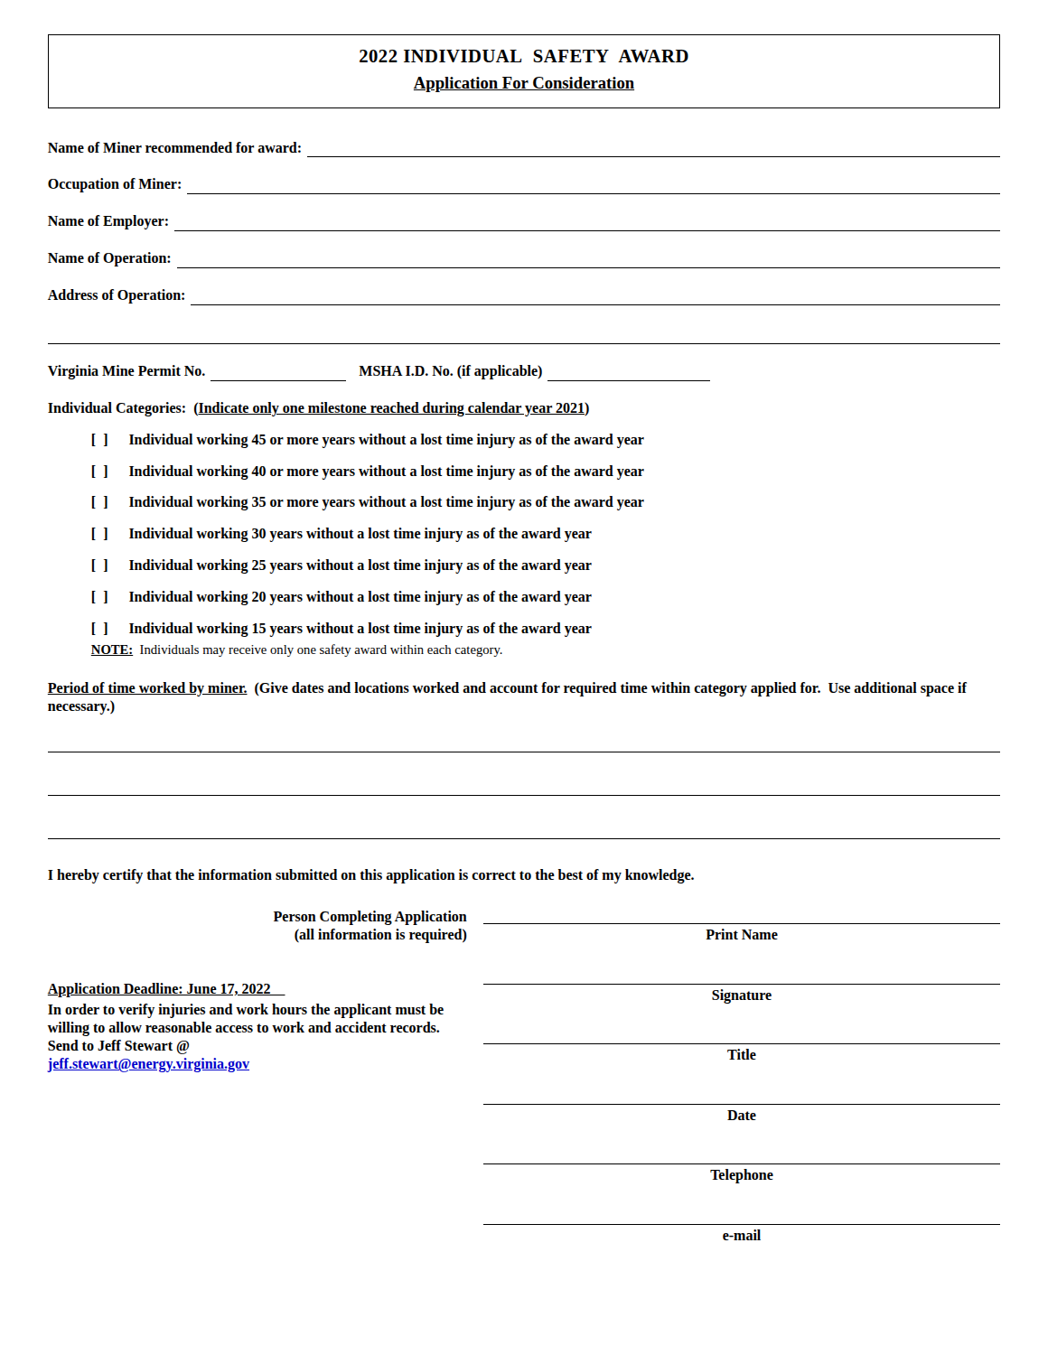2022 INDIVIDUAL SAFETY AWARD
Application For Consideration
Name of Miner recommended for award:
Occupation of Miner:
Name of Employer:
Name of Operation:
Address of Operation:
Virginia Mine Permit No. MSHA I.D. No. (if applicable)
Individual Categories: (Indicate only one milestone reached during calendar year 2021)
[ ] Individual working 45 or more years without a lost time injury as of the award year
[ ] Individual working 40 or more years without a lost time injury as of the award year
[ ] Individual working 35 or more years without a lost time injury as of the award year
[ ] Individual working 30 years without a lost time injury as of the award year
[ ] Individual working 25 years without a lost time injury as of the award year
[ ] Individual working 20 years without a lost time injury as of the award year
[ ] Individual working 15 years without a lost time injury as of the award year
NOTE: Individuals may receive only one safety award within each category.
Period of time worked by miner. (Give dates and locations worked and account for required time within category applied for. Use additional space if necessary.)
I hereby certify that the information submitted on this application is correct to the best of my knowledge.
Person Completing Application
(all information is required)
Application Deadline: June 17, 2022
In order to verify injuries and work hours the applicant must be willing to allow reasonable access to work and accident records. Send to Jeff Stewart @
jeff.stewart@energy.virginia.gov
Print Name
Signature
Title
Date
Telephone
e-mail